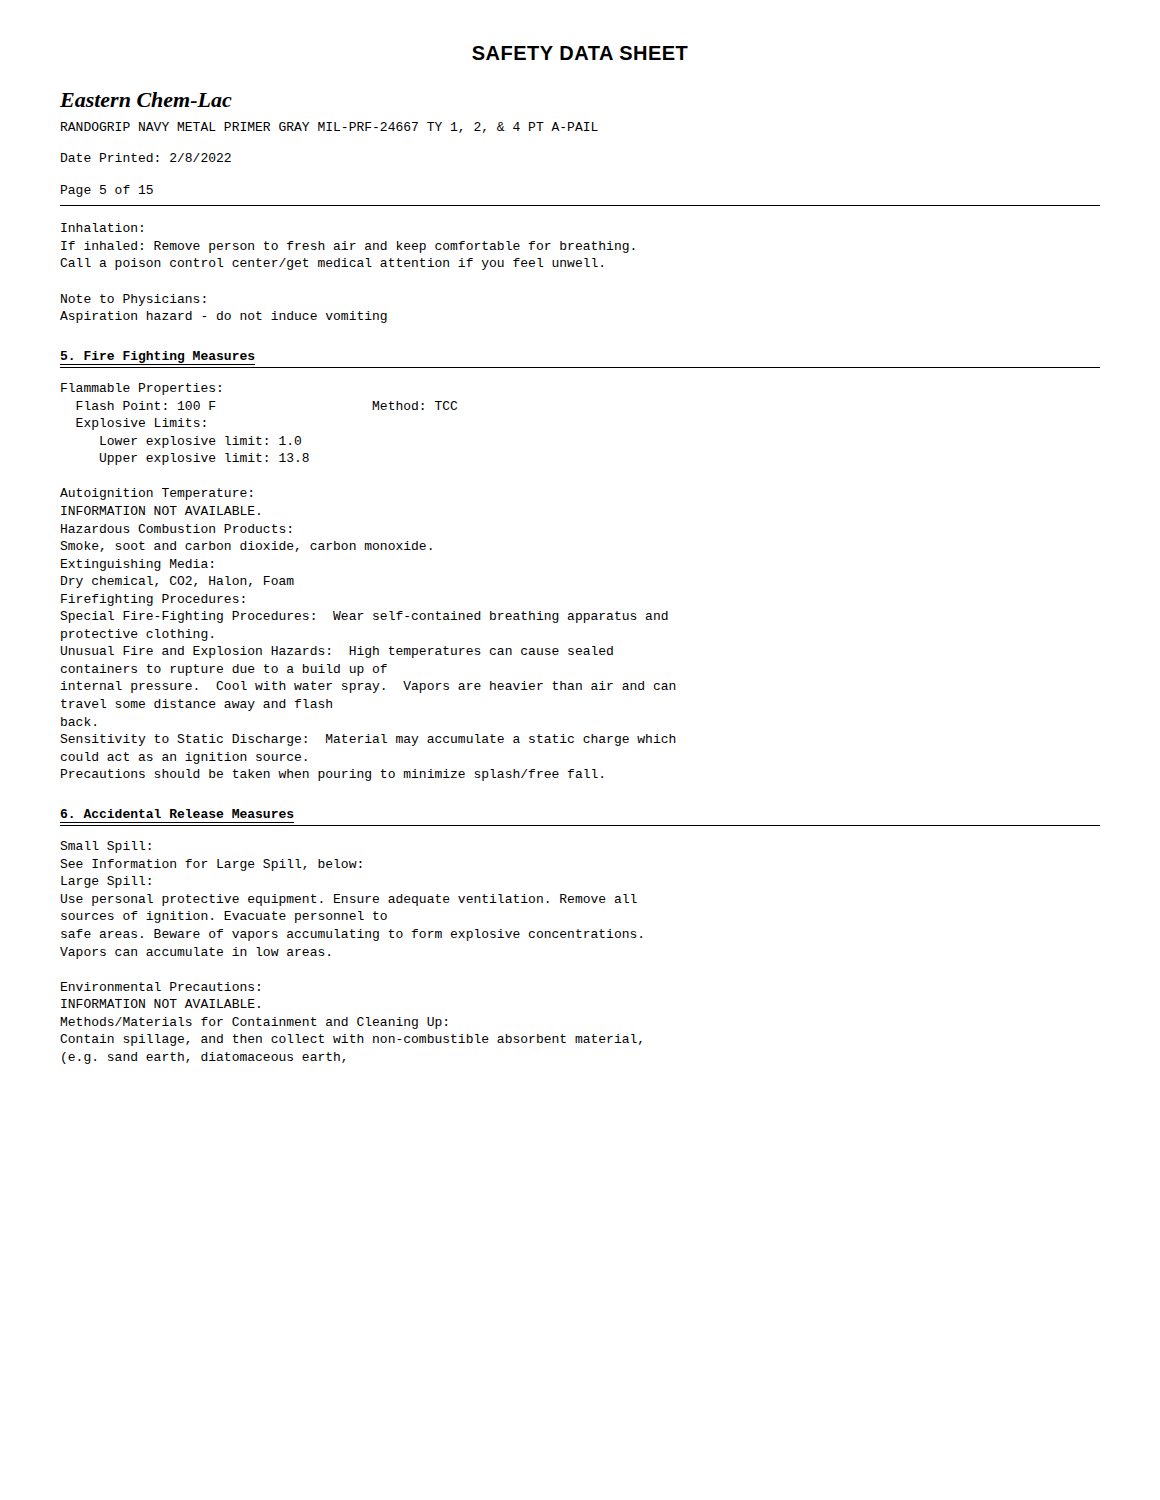SAFETY DATA SHEET
Eastern Chem-Lac
RANDOGRIP NAVY METAL PRIMER GRAY MIL-PRF-24667 TY 1, 2, & 4 PT A-PAIL
Date Printed: 2/8/2022
Page 5 of 15
Inhalation:
If inhaled: Remove person to fresh air and keep comfortable for breathing.
Call a poison control center/get medical attention if you feel unwell.

Note to Physicians:
Aspiration hazard - do not induce vomiting
5. Fire Fighting Measures
Flammable Properties:
  Flash Point: 100 F                    Method: TCC
  Explosive Limits:
     Lower explosive limit: 1.0
     Upper explosive limit: 13.8

Autoignition Temperature:
INFORMATION NOT AVAILABLE.
Hazardous Combustion Products:
Smoke, soot and carbon dioxide, carbon monoxide.
Extinguishing Media:
Dry chemical, CO2, Halon, Foam
Firefighting Procedures:
Special Fire-Fighting Procedures:  Wear self-contained breathing apparatus and
protective clothing.
Unusual Fire and Explosion Hazards:  High temperatures can cause sealed
containers to rupture due to a build up of
internal pressure.  Cool with water spray.  Vapors are heavier than air and can
travel some distance away and flash
back.
Sensitivity to Static Discharge:  Material may accumulate a static charge which
could act as an ignition source.
Precautions should be taken when pouring to minimize splash/free fall.
6. Accidental Release Measures
Small Spill:
See Information for Large Spill, below:
Large Spill:
Use personal protective equipment. Ensure adequate ventilation. Remove all
sources of ignition. Evacuate personnel to
safe areas. Beware of vapors accumulating to form explosive concentrations.
Vapors can accumulate in low areas.

Environmental Precautions:
INFORMATION NOT AVAILABLE.
Methods/Materials for Containment and Cleaning Up:
Contain spillage, and then collect with non-combustible absorbent material,
(e.g. sand earth, diatomaceous earth,